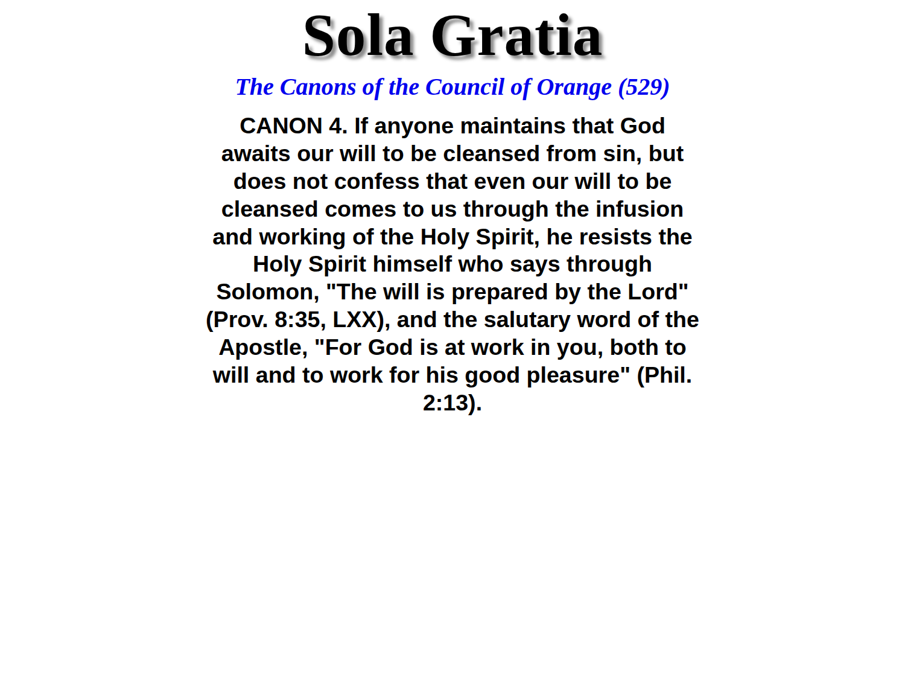Sola Gratia
The Canons of the Council of Orange (529)
CANON 4. If anyone maintains that God awaits our will to be cleansed from sin, but does not confess that even our will to be cleansed comes to us through the infusion and working of the Holy Spirit, he resists the Holy Spirit himself who says through Solomon, "The will is prepared by the Lord" (Prov. 8:35, LXX), and the salutary word of the Apostle, "For God is at work in you, both to will and to work for his good pleasure" (Phil. 2:13).